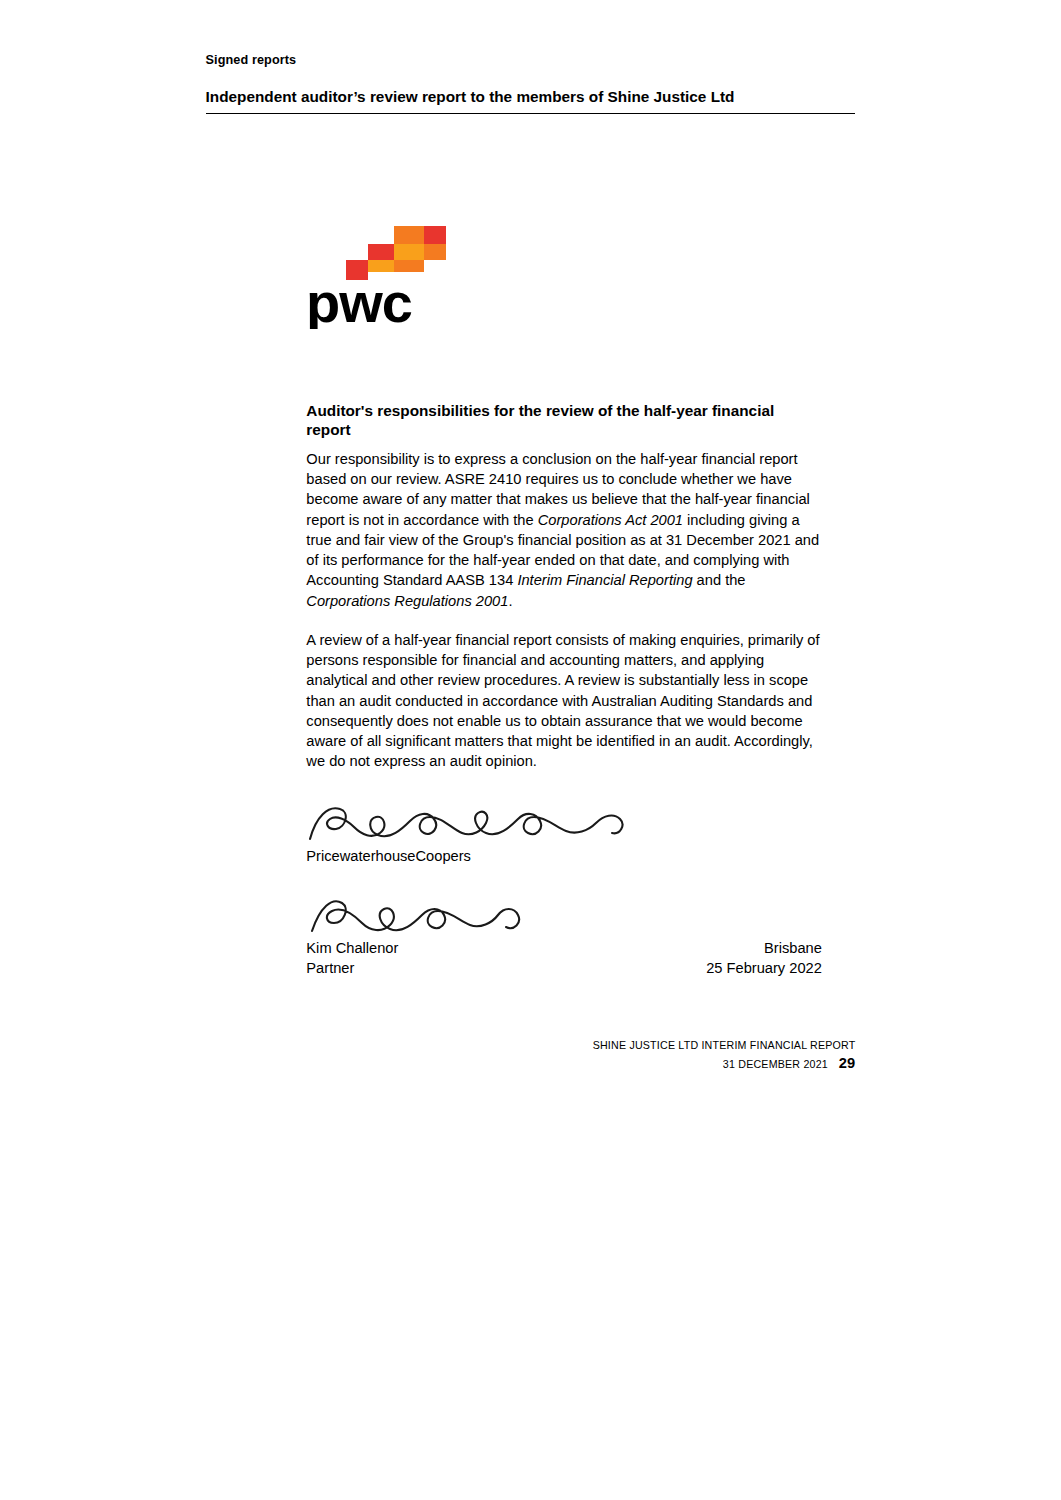Signed reports
Independent auditor’s review report to the members of Shine Justice Ltd
pwc
Auditor's responsibilities for the review of the half-year financial report
Our responsibility is to express a conclusion on the half-year financial report based on our review. ASRE 2410 requires us to conclude whether we have become aware of any matter that makes us believe that the half-year financial report is not in accordance with the Corporations Act 2001 including giving a true and fair view of the Group's financial position as at 31 December 2021 and of its performance for the half-year ended on that date, and complying with Accounting Standard AASB 134 Interim Financial Reporting and the Corporations Regulations 2001.
A review of a half-year financial report consists of making enquiries, primarily of persons responsible for financial and accounting matters, and applying analytical and other review procedures. A review is substantially less in scope than an audit conducted in accordance with Australian Auditing Standards and consequently does not enable us to obtain assurance that we would become aware of all significant matters that might be identified in an audit. Accordingly, we do not express an audit opinion.
PricewaterhouseCoopers
Kim Challenor
Partner
Brisbane
25 February 2022
SHINE JUSTICE LTD INTERIM FINANCIAL REPORT
31 DECEMBER 2021 29